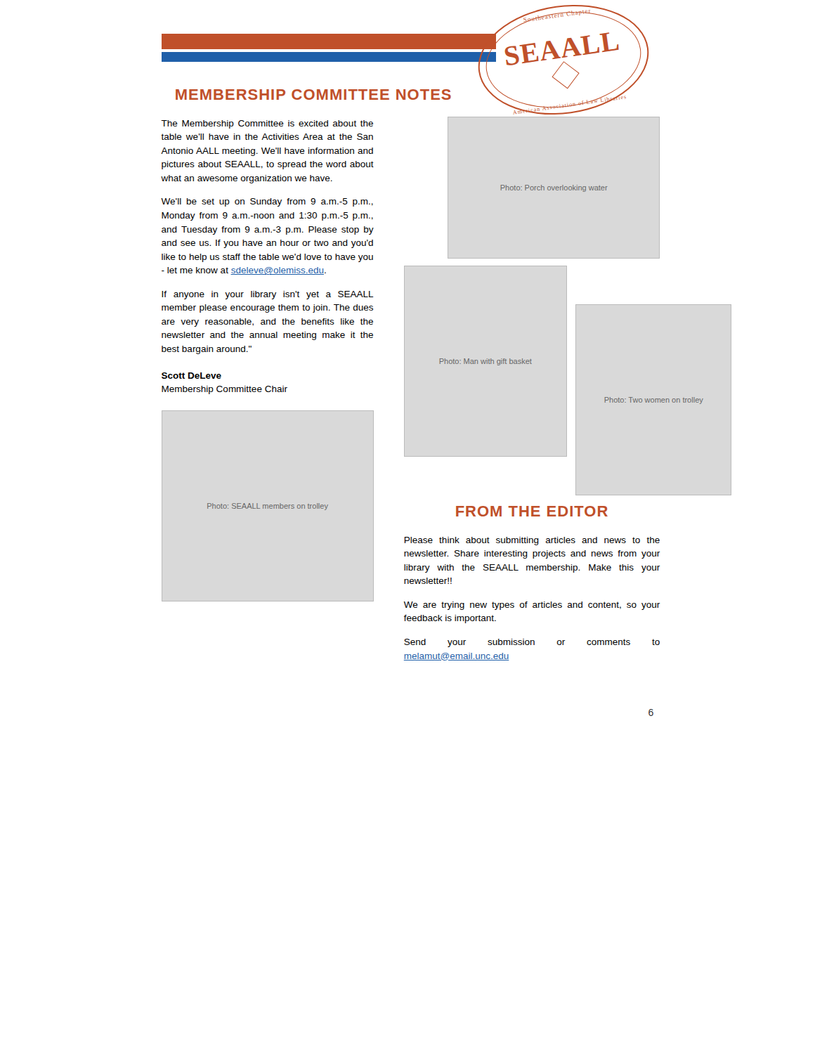Southeastern Chapter
SEAALL
American Association of Law Libraries
MEMBERSHIP COMMITTEE NOTES
The Membership Committee is excited about the table we'll have in the Activities Area at the San Antonio AALL meeting. We'll have information and pictures about SEAALL, to spread the word about what an awesome organization we have.
We'll be set up on Sunday from 9 a.m.-5 p.m., Monday from 9 a.m.-noon and 1:30 p.m.-5 p.m., and Tuesday from 9 a.m.-3 p.m. Please stop by and see us. If you have an hour or two and you'd like to help us staff the table we'd love to have you - let me know at sdeleve@olemiss.edu.
If anyone in your library isn't yet a SEAALL member please encourage them to join. The dues are very reasonable, and the benefits like the newsletter and the annual meeting make it the best bargain around."
Scott DeLeve Membership Committee Chair
Photo: SEAALL members on trolley
Photo: Porch overlooking water
Photo: Man with gift basket
Photo: Two women on trolley
FROM THE EDITOR
Please think about submitting articles and news to the newsletter. Share interesting projects and news from your library with the SEAALL membership. Make this your newsletter!!
We are trying new types of articles and content, so your feedback is important.
Send your submission or comments to melamut@email.unc.edu
6